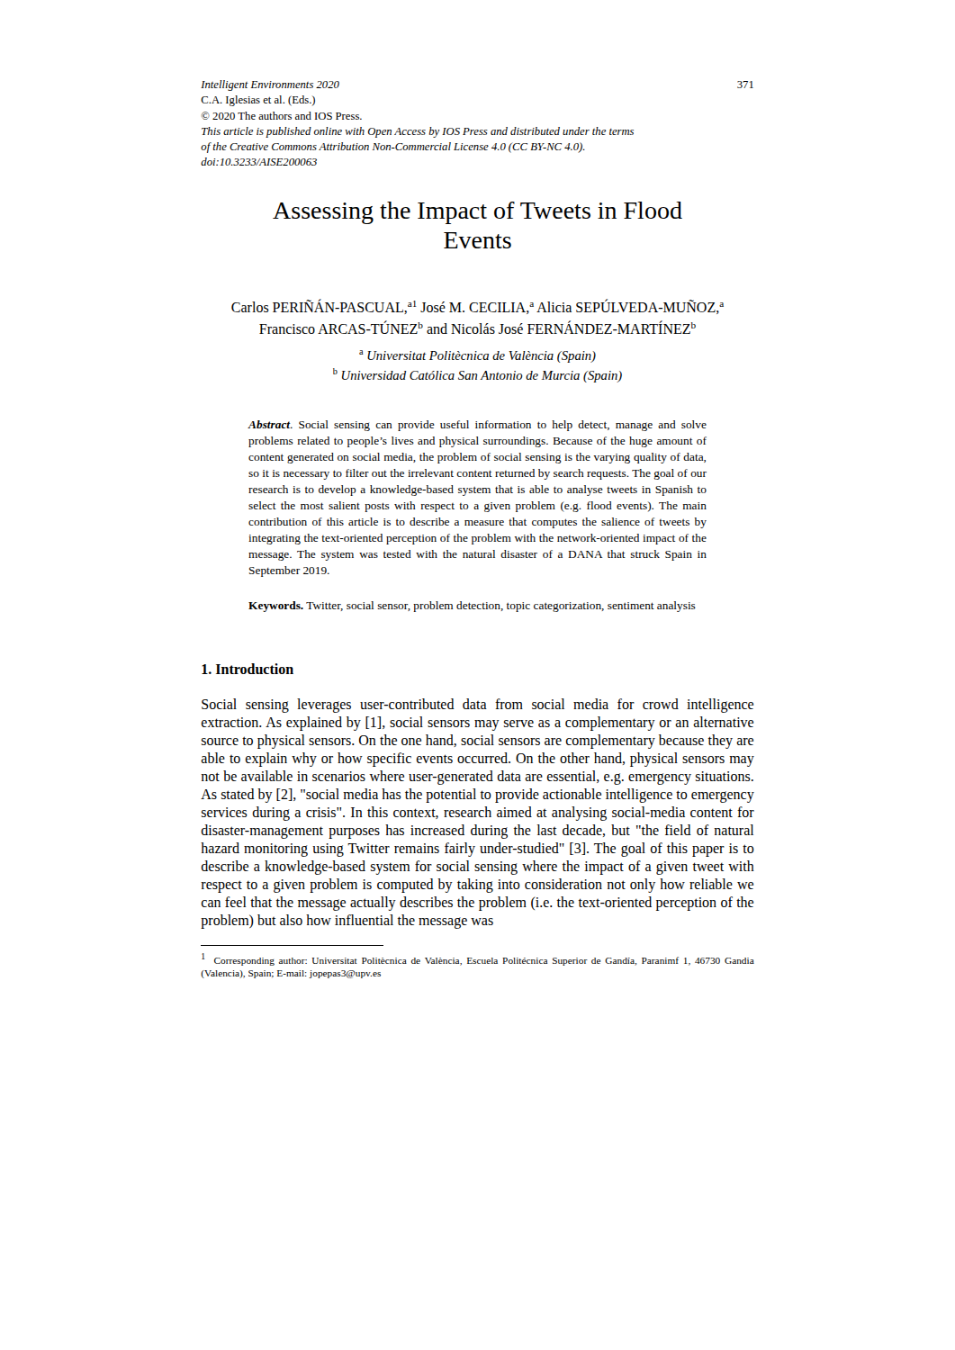371 Intelligent Environments 2020
C.A. Iglesias et al. (Eds.)
© 2020 The authors and IOS Press.
This article is published online with Open Access by IOS Press and distributed under the terms
of the Creative Commons Attribution Non-Commercial License 4.0 (CC BY-NC 4.0).
doi:10.3233/AISE200063
Assessing the Impact of Tweets in Flood
Events
Carlos PERIÑÁN-PASCUAL,a1 José M. CECILIA,a Alicia SEPÚLVEDA-MUÑOZ,a
Francisco ARCAS-TÚNEZb and Nicolás José FERNÁNDEZ-MARTÍNEZb
a Universitat Politècnica de València (Spain)
b Universidad Católica San Antonio de Murcia (Spain)
Abstract. Social sensing can provide useful information to help detect, manage and solve problems related to people’s lives and physical surroundings. Because of the huge amount of content generated on social media, the problem of social sensing is the varying quality of data, so it is necessary to filter out the irrelevant content returned by search requests. The goal of our research is to develop a knowledge-based system that is able to analyse tweets in Spanish to select the most salient posts with respect to a given problem (e.g. flood events). The main contribution of this article is to describe a measure that computes the salience of tweets by integrating the text-oriented perception of the problem with the network-oriented impact of the message. The system was tested with the natural disaster of a DANA that struck Spain in September 2019.
Keywords. Twitter, social sensor, problem detection, topic categorization, sentiment analysis
1. Introduction
Social sensing leverages user-contributed data from social media for crowd intelligence extraction. As explained by [1], social sensors may serve as a complementary or an alternative source to physical sensors. On the one hand, social sensors are complementary because they are able to explain why or how specific events occurred. On the other hand, physical sensors may not be available in scenarios where user-generated data are essential, e.g. emergency situations. As stated by [2], "social media has the potential to provide actionable intelligence to emergency services during a crisis". In this context, research aimed at analysing social-media content for disaster-management purposes has increased during the last decade, but "the field of natural hazard monitoring using Twitter remains fairly under-studied" [3]. The goal of this paper is to describe a knowledge-based system for social sensing where the impact of a given tweet with respect to a given problem is computed by taking into consideration not only how reliable we can feel that the message actually describes the problem (i.e. the text-oriented perception of the problem) but also how influential the message was
1 Corresponding author: Universitat Politècnica de València, Escuela Politécnica Superior de Gandía, Paranimf 1, 46730 Gandia (Valencia), Spain; E-mail: jopepas3@upv.es